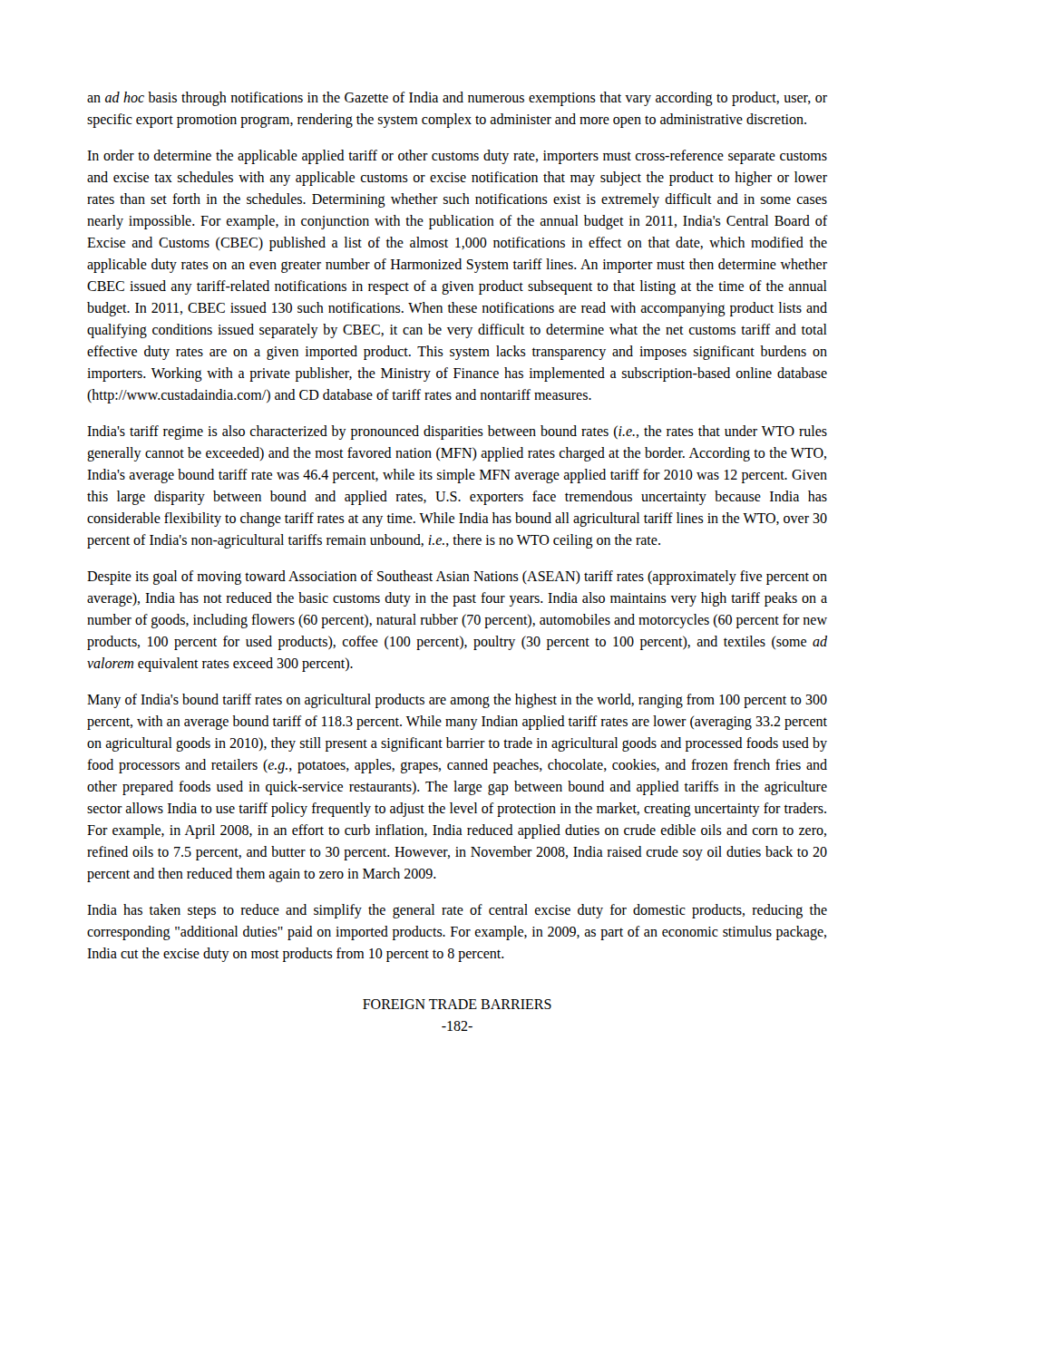an ad hoc basis through notifications in the Gazette of India and numerous exemptions that vary according to product, user, or specific export promotion program, rendering the system complex to administer and more open to administrative discretion.
In order to determine the applicable applied tariff or other customs duty rate, importers must cross-reference separate customs and excise tax schedules with any applicable customs or excise notification that may subject the product to higher or lower rates than set forth in the schedules. Determining whether such notifications exist is extremely difficult and in some cases nearly impossible. For example, in conjunction with the publication of the annual budget in 2011, India's Central Board of Excise and Customs (CBEC) published a list of the almost 1,000 notifications in effect on that date, which modified the applicable duty rates on an even greater number of Harmonized System tariff lines. An importer must then determine whether CBEC issued any tariff-related notifications in respect of a given product subsequent to that listing at the time of the annual budget. In 2011, CBEC issued 130 such notifications. When these notifications are read with accompanying product lists and qualifying conditions issued separately by CBEC, it can be very difficult to determine what the net customs tariff and total effective duty rates are on a given imported product. This system lacks transparency and imposes significant burdens on importers. Working with a private publisher, the Ministry of Finance has implemented a subscription-based online database (http://www.custadaindia.com/) and CD database of tariff rates and nontariff measures.
India's tariff regime is also characterized by pronounced disparities between bound rates (i.e., the rates that under WTO rules generally cannot be exceeded) and the most favored nation (MFN) applied rates charged at the border. According to the WTO, India's average bound tariff rate was 46.4 percent, while its simple MFN average applied tariff for 2010 was 12 percent. Given this large disparity between bound and applied rates, U.S. exporters face tremendous uncertainty because India has considerable flexibility to change tariff rates at any time. While India has bound all agricultural tariff lines in the WTO, over 30 percent of India's non-agricultural tariffs remain unbound, i.e., there is no WTO ceiling on the rate.
Despite its goal of moving toward Association of Southeast Asian Nations (ASEAN) tariff rates (approximately five percent on average), India has not reduced the basic customs duty in the past four years. India also maintains very high tariff peaks on a number of goods, including flowers (60 percent), natural rubber (70 percent), automobiles and motorcycles (60 percent for new products, 100 percent for used products), coffee (100 percent), poultry (30 percent to 100 percent), and textiles (some ad valorem equivalent rates exceed 300 percent).
Many of India's bound tariff rates on agricultural products are among the highest in the world, ranging from 100 percent to 300 percent, with an average bound tariff of 118.3 percent. While many Indian applied tariff rates are lower (averaging 33.2 percent on agricultural goods in 2010), they still present a significant barrier to trade in agricultural goods and processed foods used by food processors and retailers (e.g., potatoes, apples, grapes, canned peaches, chocolate, cookies, and frozen french fries and other prepared foods used in quick-service restaurants). The large gap between bound and applied tariffs in the agriculture sector allows India to use tariff policy frequently to adjust the level of protection in the market, creating uncertainty for traders. For example, in April 2008, in an effort to curb inflation, India reduced applied duties on crude edible oils and corn to zero, refined oils to 7.5 percent, and butter to 30 percent. However, in November 2008, India raised crude soy oil duties back to 20 percent and then reduced them again to zero in March 2009.
India has taken steps to reduce and simplify the general rate of central excise duty for domestic products, reducing the corresponding "additional duties" paid on imported products. For example, in 2009, as part of an economic stimulus package, India cut the excise duty on most products from 10 percent to 8 percent.
FOREIGN TRADE BARRIERS
-182-